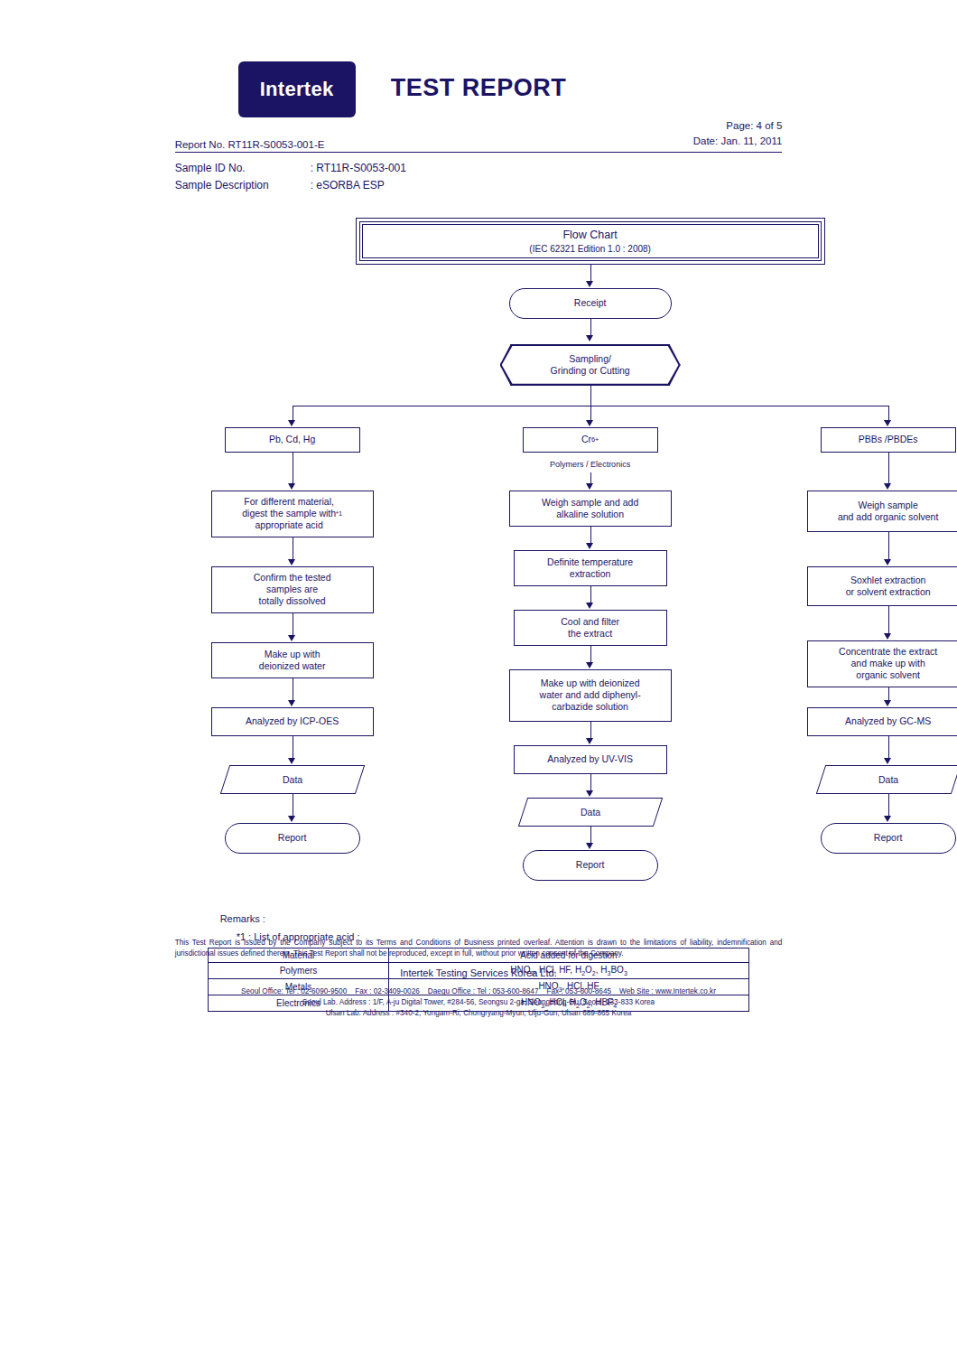Intertek
TEST REPORT
Report No. RT11R-S0053-001-E
Page: 4 of 5 Date: Jan. 11, 2011
Sample ID No.: RT11R-S0053-001
Sample Description: eSORBA ESP
Flow Chart
(IEC 62321 Edition 1.0 : 2008)
Receipt
Sampling/
Grinding or Cutting
Pb, Cd, Hg
Cr6+
PBBs /PBDEs
Polymers / Electronics
For different material,
digest the sample with
appropriate acid*1
Confirm the tested
samples are
totally dissolved
Make up with
deionized water
Analyzed by ICP-OES
Data
Report
Weigh sample and add
alkaline solution
Definite temperature
extraction
Cool and filter
the extract
Make up with deionized
water and add diphenyl-
carbazide solution
Analyzed by UV-VIS
Data
Report
Weigh sample
and add organic solvent
Soxhlet extraction
or solvent extraction
Concentrate the extract
and make up with
organic solvent
Analyzed by GC-MS
Data
Report
Remarks :
*1 : List of appropriate acid :
| Material | Acid added for digestion |
| Polymers | HNO 3 , HCl, HF, H 2 O 2 , H 3 BO 3 |
| Metals | HNO 3 , HCl, HF |
| Electronics | HNO 3 , HCl, H 2 O 2 , HBF 4 |
This Test Report is issued by the Company subject to its Terms and Conditions of Business printed overleaf. Attention is drawn to the limitations of liability, indemnification and jurisdictional issues defined therein. This Test Report shall not be reproduced, except in full, without prior written consent of the Company.
Intertek Testing Services Korea Ltd.
Seoul Office: Tel : 02-6090-9500 Fax : 02-3409-0026 Daegu Office : Tel : 053-600-8647 Fax : 053-600-8645 Web Site : www.Intertek.co.kr
Seoul Lab. Address : 1/F, A-ju Digital Tower, #284-56, Seongsu 2-ga, Seongdong-Gu, Seoul, 133-833 Korea
Ulsan Lab. Address : #340-2, Yongam-Ri, Chongryang-Myun, Ulju-Gun, Ulsan 689-865 Korea